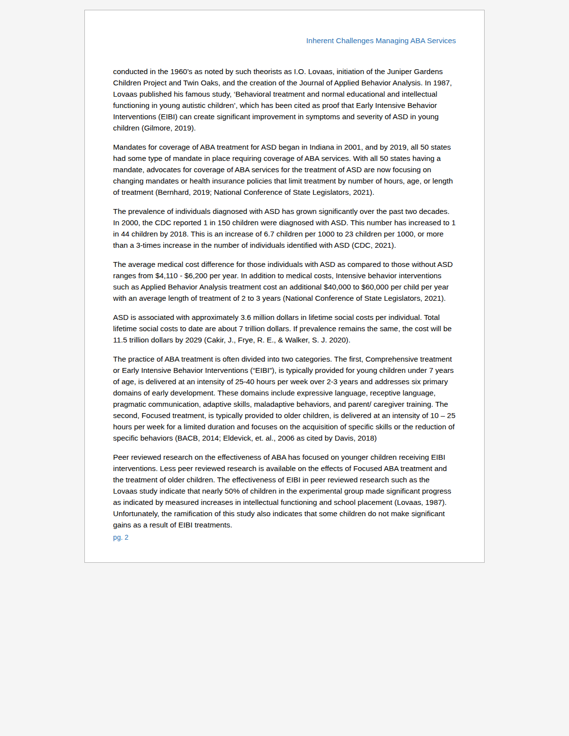Inherent Challenges Managing ABA Services
conducted in the 1960’s as noted by such theorists as I.O. Lovaas, initiation of the Juniper Gardens Children Project and Twin Oaks, and the creation of the Journal of Applied Behavior Analysis. In 1987, Lovaas published his famous study, ‘Behavioral treatment and normal educational and intellectual functioning in young autistic children’, which has been cited as proof that Early Intensive Behavior Interventions (EIBI) can create significant improvement in symptoms and severity of ASD in young children (Gilmore, 2019).
Mandates for coverage of ABA treatment for ASD began in Indiana in 2001, and by 2019, all 50 states had some type of mandate in place requiring coverage of ABA services. With all 50 states having a mandate, advocates for coverage of ABA services for the treatment of ASD are now focusing on changing mandates or health insurance policies that limit treatment by number of hours, age, or length of treatment (Bernhard, 2019; National Conference of State Legislators, 2021).
The prevalence of individuals diagnosed with ASD has grown significantly over the past two decades. In 2000, the CDC reported 1 in 150 children were diagnosed with ASD. This number has increased to 1 in 44 children by 2018. This is an increase of 6.7 children per 1000 to 23 children per 1000, or more than a 3-times increase in the number of individuals identified with ASD (CDC, 2021).
The average medical cost difference for those individuals with ASD as compared to those without ASD ranges from $4,110 - $6,200 per year. In addition to medical costs, Intensive behavior interventions such as Applied Behavior Analysis treatment cost an additional $40,000 to $60,000 per child per year with an average length of treatment of 2 to 3 years (National Conference of State Legislators, 2021).
ASD is associated with approximately 3.6 million dollars in lifetime social costs per individual. Total lifetime social costs to date are about 7 trillion dollars. If prevalence remains the same, the cost will be 11.5 trillion dollars by 2029 (Cakir, J., Frye, R. E., & Walker, S. J. 2020).
The practice of ABA treatment is often divided into two categories. The first, Comprehensive treatment or Early Intensive Behavior Interventions (“EIBI”), is typically provided for young children under 7 years of age, is delivered at an intensity of 25-40 hours per week over 2-3 years and addresses six primary domains of early development. These domains include expressive language, receptive language, pragmatic communication, adaptive skills, maladaptive behaviors, and parent/ caregiver training. The second, Focused treatment, is typically provided to older children, is delivered at an intensity of 10 – 25 hours per week for a limited duration and focuses on the acquisition of specific skills or the reduction of specific behaviors (BACB, 2014; Eldevick, et. al., 2006 as cited by Davis, 2018)
Peer reviewed research on the effectiveness of ABA has focused on younger children receiving EIBI interventions. Less peer reviewed research is available on the effects of Focused ABA treatment and the treatment of older children. The effectiveness of EIBI in peer reviewed research such as the Lovaas study indicate that nearly 50% of children in the experimental group made significant progress as indicated by measured increases in intellectual functioning and school placement (Lovaas, 1987). Unfortunately, the ramification of this study also indicates that some children do not make significant gains as a result of EIBI treatments.
pg. 2